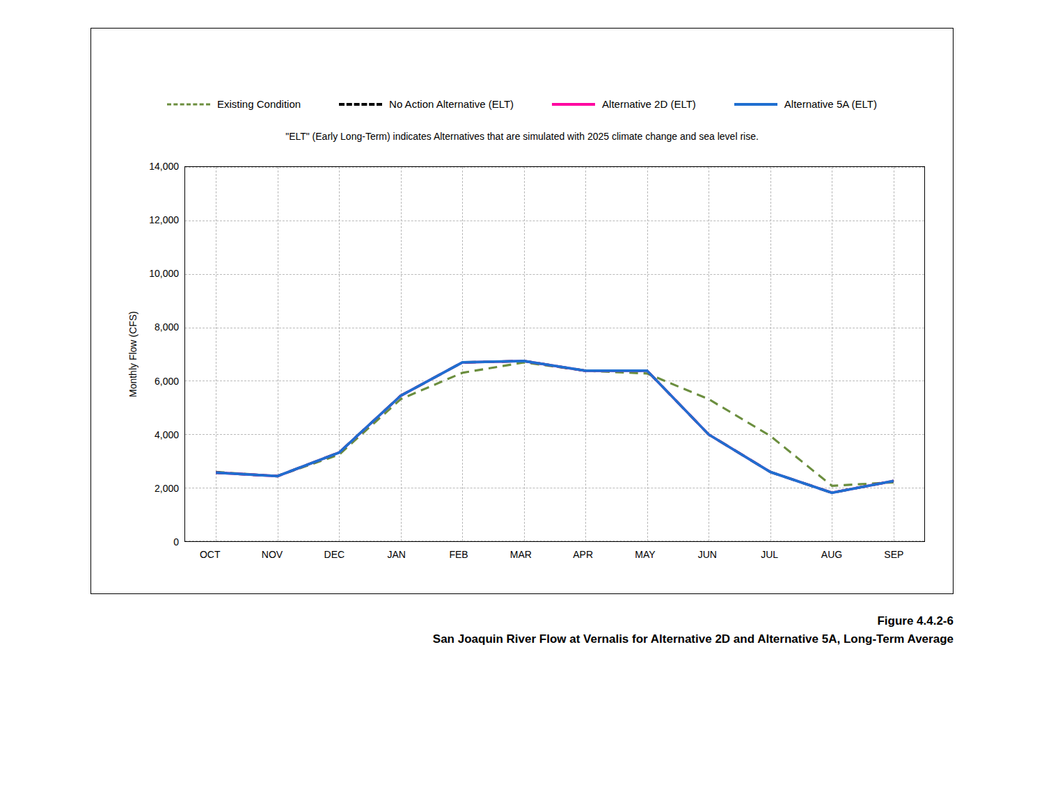Existing Condition
No Action Alternative (ELT)
Alternative 2D (ELT)
Alternative 5A (ELT)
"ELT" (Early Long-Term) indicates Alternatives that are simulated with 2025 climate change and sea level rise.
Monthly Flow (CFS)
14,000 12,000 10,000 8,000 6,000 4,000 2,000 0
OCT NOV DEC JAN FEB MAR APR MAY JUN JUL AUG SEP
Figure 4.4.2-6
San Joaquin River Flow at Vernalis for Alternative 2D and Alternative 5A, Long-Term Average